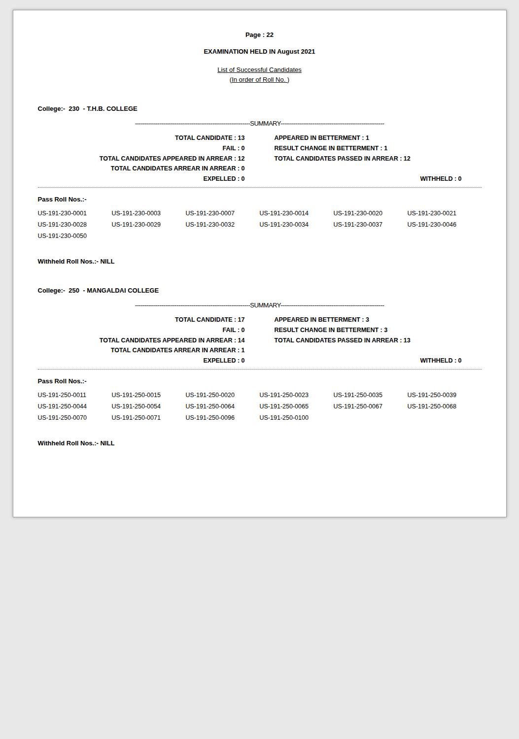Page : 22
EXAMINATION HELD IN August 2021
List of Successful Candidates
(In order of Roll No. )
College:- 230 - T.H.B. COLLEGE
-------------------------------------------------------------SUMMARY-------------------------------------------------------
| TOTAL CANDIDATE : 13 | APPEARED IN BETTERMENT : 1 |
| FAIL : 0 | RESULT CHANGE IN BETTERMENT : 1 |
| TOTAL CANDIDATES APPEARED IN ARREAR : 12 | TOTAL CANDIDATES PASSED IN ARREAR : 12 |
| TOTAL CANDIDATES ARREAR IN ARREAR : 0 | |
| EXPELLED : 0 | WITHHELD : 0 |
Pass Roll Nos.:-
| US-191-230-0001 | US-191-230-0003 | US-191-230-0007 | US-191-230-0014 | US-191-230-0020 | US-191-230-0021 |
| US-191-230-0028 | US-191-230-0029 | US-191-230-0032 | US-191-230-0034 | US-191-230-0037 | US-191-230-0046 |
| US-191-230-0050 | | | | | |
Withheld Roll Nos.:- NILL
College:- 250 - MANGALDAI COLLEGE
-------------------------------------------------------------SUMMARY-------------------------------------------------------
| TOTAL CANDIDATE : 17 | APPEARED IN BETTERMENT : 3 |
| FAIL : 0 | RESULT CHANGE IN BETTERMENT : 3 |
| TOTAL CANDIDATES APPEARED IN ARREAR : 14 | TOTAL CANDIDATES PASSED IN ARREAR : 13 |
| TOTAL CANDIDATES ARREAR IN ARREAR : 1 | |
| EXPELLED : 0 | WITHHELD : 0 |
Pass Roll Nos.:-
| US-191-250-0011 | US-191-250-0015 | US-191-250-0020 | US-191-250-0023 | US-191-250-0035 | US-191-250-0039 |
| US-191-250-0044 | US-191-250-0054 | US-191-250-0064 | US-191-250-0065 | US-191-250-0067 | US-191-250-0068 |
| US-191-250-0070 | US-191-250-0071 | US-191-250-0096 | US-191-250-0100 | | |
Withheld Roll Nos.:- NILL